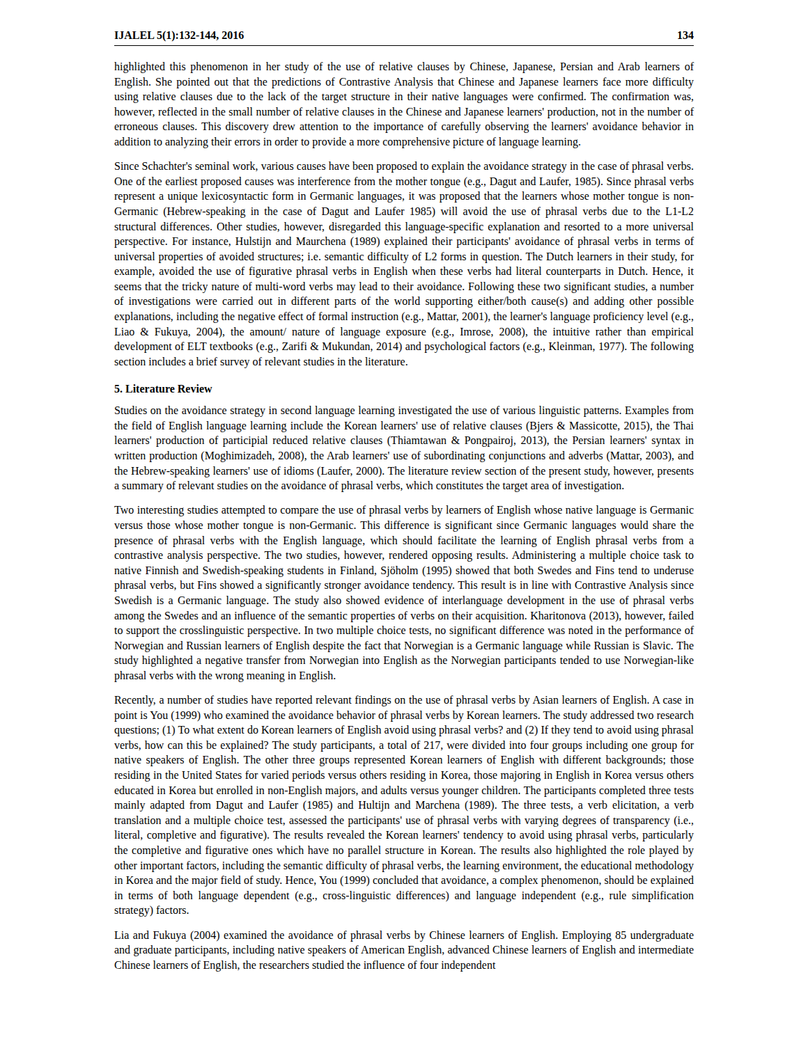IJALEL 5(1):132-144, 2016 134
highlighted this phenomenon in her study of the use of relative clauses by Chinese, Japanese, Persian and Arab learners of English. She pointed out that the predictions of Contrastive Analysis that Chinese and Japanese learners face more difficulty using relative clauses due to the lack of the target structure in their native languages were confirmed. The confirmation was, however, reflected in the small number of relative clauses in the Chinese and Japanese learners' production, not in the number of erroneous clauses. This discovery drew attention to the importance of carefully observing the learners' avoidance behavior in addition to analyzing their errors in order to provide a more comprehensive picture of language learning.
Since Schachter's seminal work, various causes have been proposed to explain the avoidance strategy in the case of phrasal verbs. One of the earliest proposed causes was interference from the mother tongue (e.g., Dagut and Laufer, 1985). Since phrasal verbs represent a unique lexicosyntactic form in Germanic languages, it was proposed that the learners whose mother tongue is non-Germanic (Hebrew-speaking in the case of Dagut and Laufer 1985) will avoid the use of phrasal verbs due to the L1-L2 structural differences. Other studies, however, disregarded this language-specific explanation and resorted to a more universal perspective. For instance, Hulstijn and Maurchena (1989) explained their participants' avoidance of phrasal verbs in terms of universal properties of avoided structures; i.e. semantic difficulty of L2 forms in question. The Dutch learners in their study, for example, avoided the use of figurative phrasal verbs in English when these verbs had literal counterparts in Dutch. Hence, it seems that the tricky nature of multi-word verbs may lead to their avoidance. Following these two significant studies, a number of investigations were carried out in different parts of the world supporting either/both cause(s) and adding other possible explanations, including the negative effect of formal instruction (e.g., Mattar, 2001), the learner's language proficiency level (e.g., Liao & Fukuya, 2004), the amount/ nature of language exposure (e.g., Imrose, 2008), the intuitive rather than empirical development of ELT textbooks (e.g., Zarifi & Mukundan, 2014) and psychological factors (e.g., Kleinman, 1977). The following section includes a brief survey of relevant studies in the literature.
5. Literature Review
Studies on the avoidance strategy in second language learning investigated the use of various linguistic patterns. Examples from the field of English language learning include the Korean learners' use of relative clauses (Bjers & Massicotte, 2015), the Thai learners' production of participial reduced relative clauses (Thiamtawan & Pongpairoj, 2013), the Persian learners' syntax in written production (Moghimizadeh, 2008), the Arab learners' use of subordinating conjunctions and adverbs (Mattar, 2003), and the Hebrew-speaking learners' use of idioms (Laufer, 2000). The literature review section of the present study, however, presents a summary of relevant studies on the avoidance of phrasal verbs, which constitutes the target area of investigation.
Two interesting studies attempted to compare the use of phrasal verbs by learners of English whose native language is Germanic versus those whose mother tongue is non-Germanic. This difference is significant since Germanic languages would share the presence of phrasal verbs with the English language, which should facilitate the learning of English phrasal verbs from a contrastive analysis perspective. The two studies, however, rendered opposing results. Administering a multiple choice task to native Finnish and Swedish-speaking students in Finland, Sjöholm (1995) showed that both Swedes and Fins tend to underuse phrasal verbs, but Fins showed a significantly stronger avoidance tendency. This result is in line with Contrastive Analysis since Swedish is a Germanic language. The study also showed evidence of interlanguage development in the use of phrasal verbs among the Swedes and an influence of the semantic properties of verbs on their acquisition. Kharitonova (2013), however, failed to support the crosslinguistic perspective. In two multiple choice tests, no significant difference was noted in the performance of Norwegian and Russian learners of English despite the fact that Norwegian is a Germanic language while Russian is Slavic. The study highlighted a negative transfer from Norwegian into English as the Norwegian participants tended to use Norwegian-like phrasal verbs with the wrong meaning in English.
Recently, a number of studies have reported relevant findings on the use of phrasal verbs by Asian learners of English. A case in point is You (1999) who examined the avoidance behavior of phrasal verbs by Korean learners. The study addressed two research questions; (1) To what extent do Korean learners of English avoid using phrasal verbs? and (2) If they tend to avoid using phrasal verbs, how can this be explained? The study participants, a total of 217, were divided into four groups including one group for native speakers of English. The other three groups represented Korean learners of English with different backgrounds; those residing in the United States for varied periods versus others residing in Korea, those majoring in English in Korea versus others educated in Korea but enrolled in non-English majors, and adults versus younger children. The participants completed three tests mainly adapted from Dagut and Laufer (1985) and Hultijn and Marchena (1989). The three tests, a verb elicitation, a verb translation and a multiple choice test, assessed the participants' use of phrasal verbs with varying degrees of transparency (i.e., literal, completive and figurative). The results revealed the Korean learners' tendency to avoid using phrasal verbs, particularly the completive and figurative ones which have no parallel structure in Korean. The results also highlighted the role played by other important factors, including the semantic difficulty of phrasal verbs, the learning environment, the educational methodology in Korea and the major field of study. Hence, You (1999) concluded that avoidance, a complex phenomenon, should be explained in terms of both language dependent (e.g., cross-linguistic differences) and language independent (e.g., rule simplification strategy) factors.
Lia and Fukuya (2004) examined the avoidance of phrasal verbs by Chinese learners of English. Employing 85 undergraduate and graduate participants, including native speakers of American English, advanced Chinese learners of English and intermediate Chinese learners of English, the researchers studied the influence of four independent